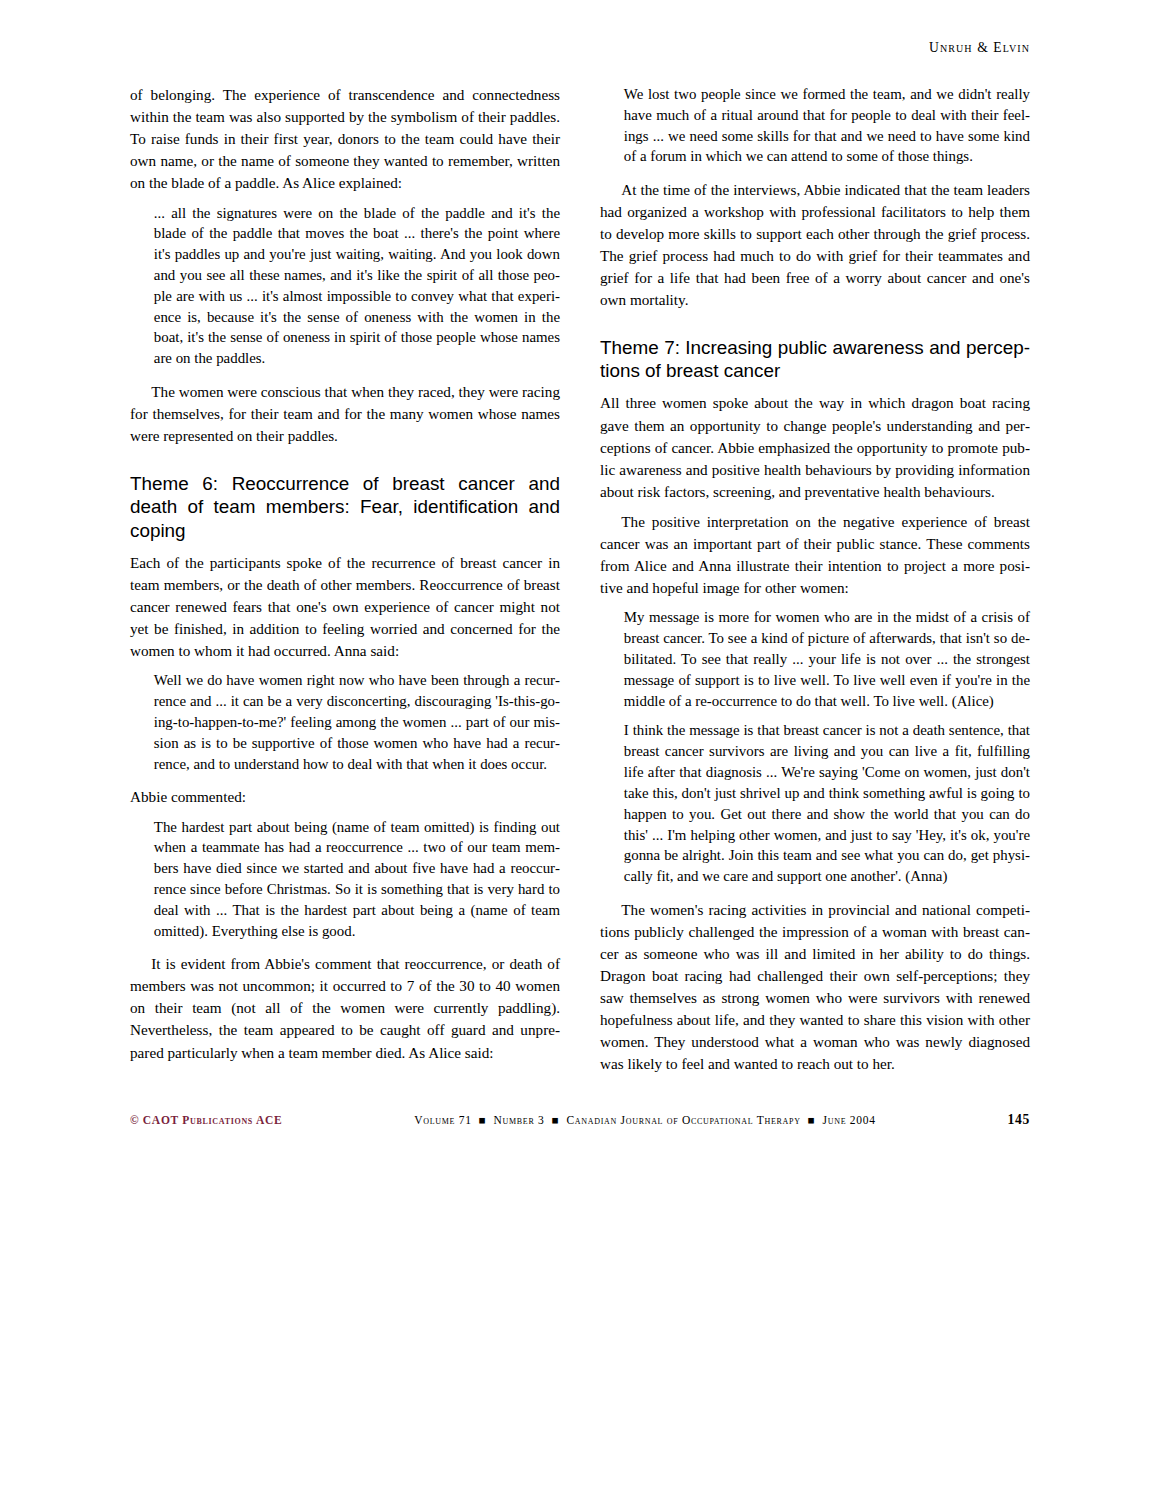Unruh & Elvin
of belonging. The experience of transcendence and connectedness within the team was also supported by the symbolism of their paddles. To raise funds in their first year, donors to the team could have their own name, or the name of someone they wanted to remember, written on the blade of a paddle. As Alice explained:
... all the signatures were on the blade of the paddle and it's the blade of the paddle that moves the boat ... there's the point where it's paddles up and you're just waiting, waiting. And you look down and you see all these names, and it's like the spirit of all those people are with us ... it's almost impossible to convey what that experience is, because it's the sense of oneness with the women in the boat, it's the sense of oneness in spirit of those people whose names are on the paddles.
The women were conscious that when they raced, they were racing for themselves, for their team and for the many women whose names were represented on their paddles.
Theme 6: Reoccurrence of breast cancer and death of team members: Fear, identification and coping
Each of the participants spoke of the recurrence of breast cancer in team members, or the death of other members. Reoccurrence of breast cancer renewed fears that one's own experience of cancer might not yet be finished, in addition to feeling worried and concerned for the women to whom it had occurred. Anna said:
Well we do have women right now who have been through a recurrence and ... it can be a very disconcerting, discouraging 'Is-this-going-to-happen-to-me?' feeling among the women ... part of our mission as is to be supportive of those women who have had a recurrence, and to understand how to deal with that when it does occur.
Abbie commented:
The hardest part about being (name of team omitted) is finding out when a teammate has had a reoccurrence ... two of our team members have died since we started and about five have had a reoccurrence since before Christmas. So it is something that is very hard to deal with ... That is the hardest part about being a (name of team omitted). Everything else is good.
It is evident from Abbie's comment that reoccurrence, or death of members was not uncommon; it occurred to 7 of the 30 to 40 women on their team (not all of the women were currently paddling). Nevertheless, the team appeared to be caught off guard and unprepared particularly when a team member died. As Alice said:
We lost two people since we formed the team, and we didn't really have much of a ritual around that for people to deal with their feelings ... we need some skills for that and we need to have some kind of a forum in which we can attend to some of those things.
At the time of the interviews, Abbie indicated that the team leaders had organized a workshop with professional facilitators to help them to develop more skills to support each other through the grief process. The grief process had much to do with grief for their teammates and grief for a life that had been free of a worry about cancer and one's own mortality.
Theme 7: Increasing public awareness and perceptions of breast cancer
All three women spoke about the way in which dragon boat racing gave them an opportunity to change people's understanding and perceptions of cancer. Abbie emphasized the opportunity to promote public awareness and positive health behaviours by providing information about risk factors, screening, and preventative health behaviours.
The positive interpretation on the negative experience of breast cancer was an important part of their public stance. These comments from Alice and Anna illustrate their intention to project a more positive and hopeful image for other women:
My message is more for women who are in the midst of a crisis of breast cancer. To see a kind of picture of afterwards, that isn't so debilitated. To see that really ... your life is not over ... the strongest message of support is to live well. To live well even if you're in the middle of a re-occurrence to do that well. To live well. (Alice)
I think the message is that breast cancer is not a death sentence, that breast cancer survivors are living and you can live a fit, fulfilling life after that diagnosis ... We're saying 'Come on women, just don't take this, don't just shrivel up and think something awful is going to happen to you. Get out there and show the world that you can do this' ... I'm helping other women, and just to say 'Hey, it's ok, you're gonna be alright. Join this team and see what you can do, get physically fit, and we care and support one another'. (Anna)
The women's racing activities in provincial and national competitions publicly challenged the impression of a woman with breast cancer as someone who was ill and limited in her ability to do things. Dragon boat racing had challenged their own self-perceptions; they saw themselves as strong women who were survivors with renewed hopefulness about life, and they wanted to share this vision with other women. They understood what a woman who was newly diagnosed was likely to feel and wanted to reach out to her.
© CAOT Publications ACE
Volume 71 ■ Number 3 ■ Canadian Journal of Occupational Therapy ■ June 2004
145